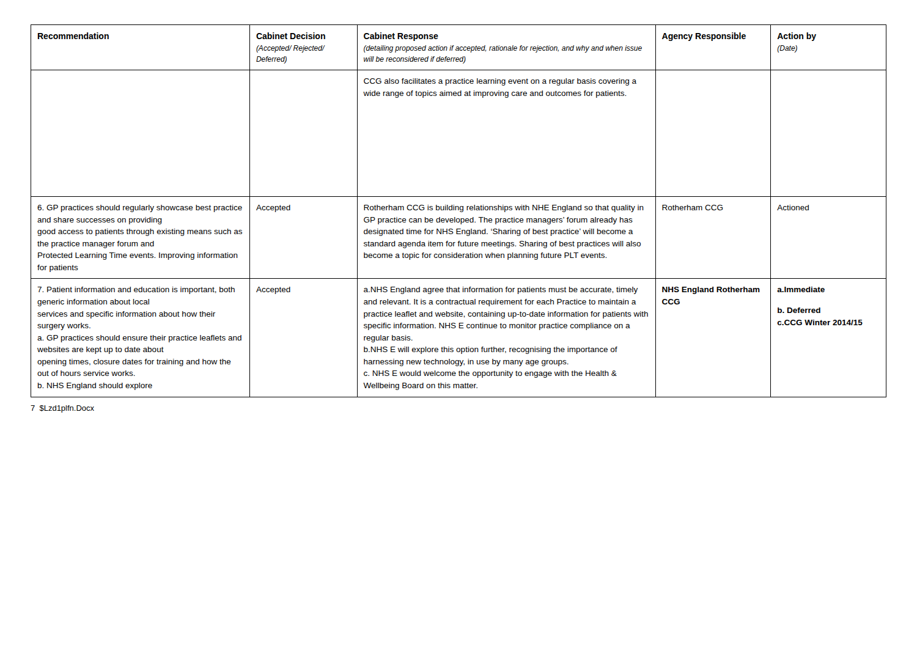| Recommendation | Cabinet Decision (Accepted/ Rejected/ Deferred) | Cabinet Response (detailing proposed action if accepted, rationale for rejection, and why and when issue will be reconsidered if deferred) | Agency Responsible | Action by (Date) |
| --- | --- | --- | --- | --- |
| | | CCG also facilitates a practice learning event on a regular basis covering a wide range of topics aimed at improving care and outcomes for patients. | | |
| 6. GP practices should regularly showcase best practice and share successes on providing good access to patients through existing means such as the practice manager forum and Protected Learning Time events. Improving information for patients | Accepted | Rotherham CCG is building relationships with NHE England so that quality in GP practice can be developed. The practice managers’ forum already has designated time for NHS England. ‘Sharing of best practice’ will become a standard agenda item for future meetings. Sharing of best practices will also become a topic for consideration when planning future PLT events. | Rotherham CCG | Actioned |
| 7. Patient information and education is important, both generic information about local services and specific information about how their surgery works. a. GP practices should ensure their practice leaflets and websites are kept up to date about opening times, closure dates for training and how the out of hours service works. b. NHS England should explore | Accepted | a.NHS England agree that information for patients must be accurate, timely and relevant. It is a contractual requirement for each Practice to maintain a practice leaflet and website, containing up-to-date information for patients with specific information. NHS E continue to monitor practice compliance on a regular basis. b.NHS E will explore this option further, recognising the importance of harnessing new technology, in use by many age groups. c. NHS E would welcome the opportunity to engage with the Health & Wellbeing Board on this matter. | NHS England Rotherham CCG | a.Immediate b. Deferred c.CCG Winter 2014/15 |
7 $Lzd1plfn.Docx